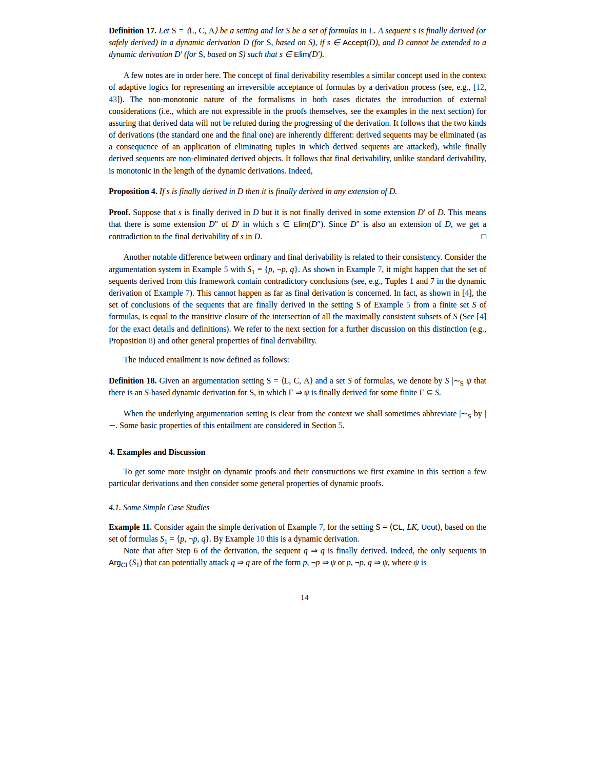Definition 17. Let S = ⟨L, C, A⟩ be a setting and let S be a set of formulas in L. A sequent s is finally derived (or safely derived) in a dynamic derivation D (for S, based on S), if s ∈ Accept(D), and D cannot be extended to a dynamic derivation D′ (for S, based on S) such that s ∈ Elim(D′).
A few notes are in order here. The concept of final derivability resembles a similar concept used in the context of adaptive logics for representing an irreversible acceptance of formulas by a derivation process (see, e.g., [12, 43]). The non-monotonic nature of the formalisms in both cases dictates the introduction of external considerations (i.e., which are not expressible in the proofs themselves, see the examples in the next section) for assuring that derived data will not be refuted during the progressing of the derivation. It follows that the two kinds of derivations (the standard one and the final one) are inherently different: derived sequents may be eliminated (as a consequence of an application of eliminating tuples in which derived sequents are attacked), while finally derived sequents are non-eliminated derived objects. It follows that final derivability, unlike standard derivability, is monotonic in the length of the dynamic derivations. Indeed,
Proposition 4. If s is finally derived in D then it is finally derived in any extension of D.
Proof. Suppose that s is finally derived in D but it is not finally derived in some extension D′ of D. This means that there is some extension D″ of D′ in which s ∈ Elim(D″). Since D″ is also an extension of D, we get a contradiction to the final derivability of s in D. □
Another notable difference between ordinary and final derivability is related to their consistency. Consider the argumentation system in Example 5 with S1 = {p, ¬p, q}. As shown in Example 7, it might happen that the set of sequents derived from this framework contain contradictory conclusions (see, e.g., Tuples 1 and 7 in the dynamic derivation of Example 7). This cannot happen as far as final derivation is concerned. In fact, as shown in [4], the set of conclusions of the sequents that are finally derived in the setting S of Example 5 from a finite set S of formulas, is equal to the transitive closure of the intersection of all the maximally consistent subsets of S (See [4] for the exact details and definitions). We refer to the next section for a further discussion on this distinction (e.g., Proposition 8) and other general properties of final derivability.
The induced entailment is now defined as follows:
Definition 18. Given an argumentation setting S = ⟨L, C, A⟩ and a set S of formulas, we denote by S |∼S ψ that there is an S-based dynamic derivation for S, in which Γ ⇒ ψ is finally derived for some finite Γ ⊆ S.
When the underlying argumentation setting is clear from the context we shall sometimes abbreviate |∼S by |∼. Some basic properties of this entailment are considered in Section 5.
4. Examples and Discussion
To get some more insight on dynamic proofs and their constructions we first examine in this section a few particular derivations and then consider some general properties of dynamic proofs.
4.1. Some Simple Case Studies
Example 11. Consider again the simple derivation of Example 7, for the setting S = ⟨CL, LK, Ucut⟩, based on the set of formulas S1 = {p, ¬p, q}. By Example 10 this is a dynamic derivation.
Note that after Step 6 of the derivation, the sequent q ⇒ q is finally derived. Indeed, the only sequents in ArgCL(S1) that can potentially attack q ⇒ q are of the form p, ¬p ⇒ ψ or p, ¬p, q ⇒ ψ, where ψ is
14